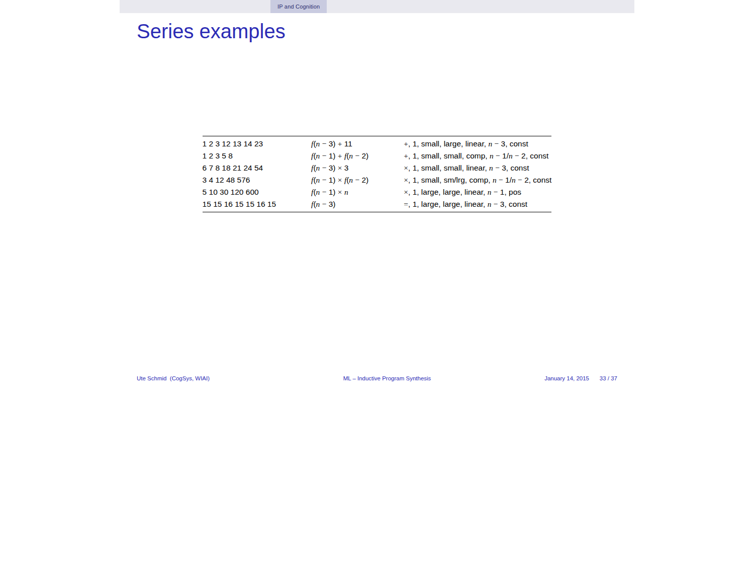IP and Cognition
Series examples
| 1 2 3 12 13 14 23 | f ( n − 3) + 11 | + , 1, small, large, linear, n − 3, const |
| 1 2 3 5 8 | f ( n − 1) + f ( n − 2) | + , 1, small, small, comp, n − 1/ n − 2, const |
| 6 7 8 18 21 24 54 | f ( n − 3) × 3 | × , 1, small, small, linear, n − 3, const |
| 3 4 12 48 576 | f ( n − 1) × f ( n − 2) | × , 1, small, sm/lrg, comp, n − 1/ n − 2, const |
| 5 10 30 120 600 | f ( n − 1) × n | × , 1, large, large, linear, n − 1, pos |
| 15 15 16 15 15 16 15 | f ( n − 3) | = , 1, large, large, linear, n − 3, const |
Ute Schmid (CogSys, WIAI)
ML – Inductive Program Synthesis
January 14, 2015
33 / 37